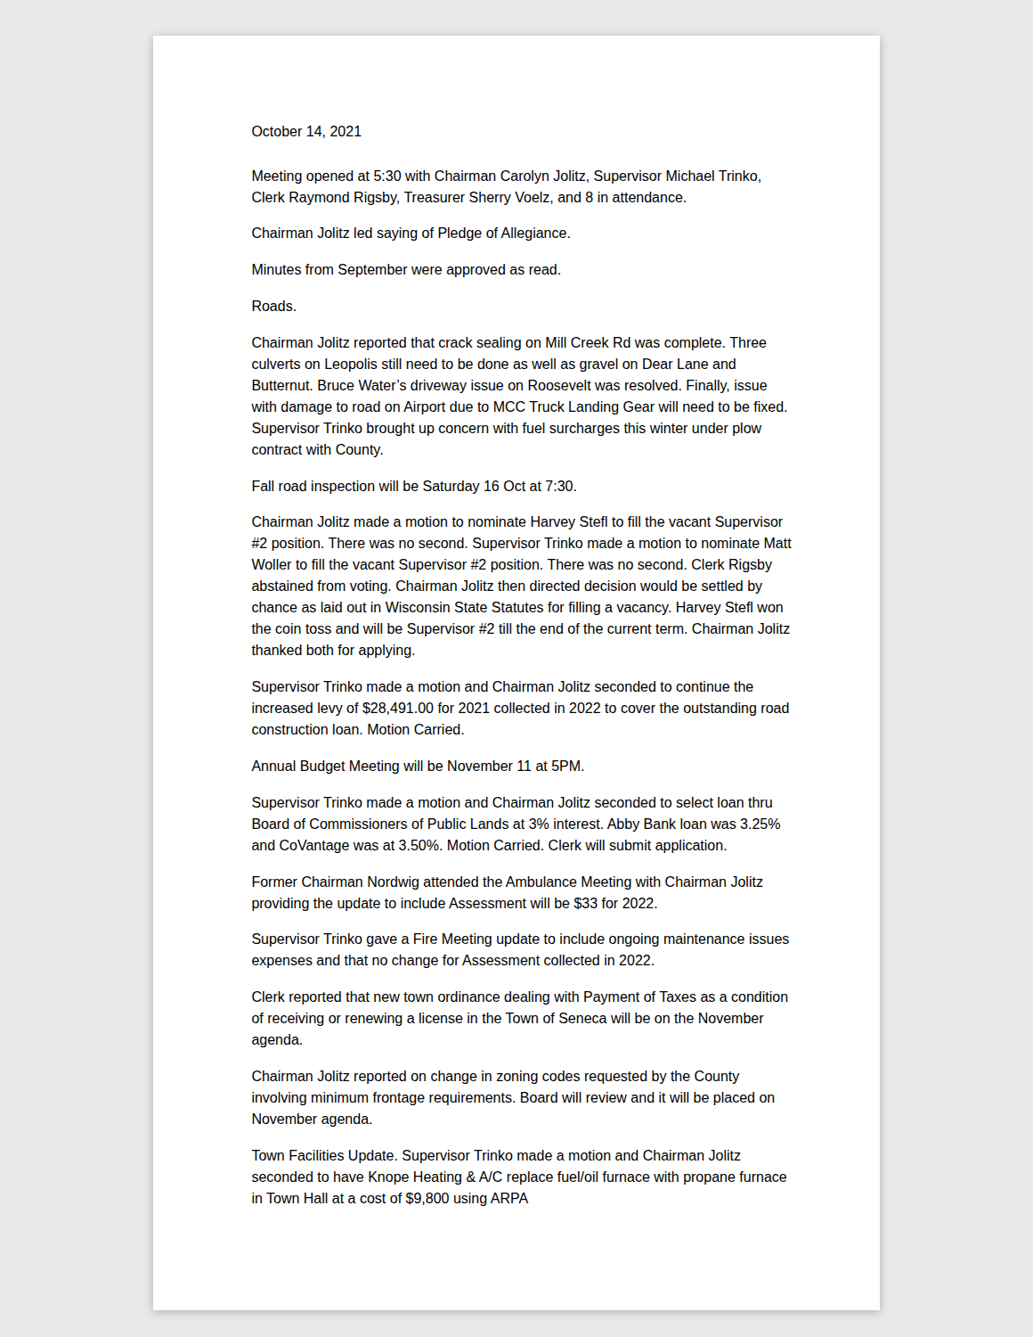October 14, 2021
Meeting opened at 5:30 with Chairman Carolyn Jolitz, Supervisor Michael Trinko, Clerk Raymond Rigsby, Treasurer Sherry Voelz, and 8 in attendance.
Chairman Jolitz led saying of Pledge of Allegiance.
Minutes from September were approved as read.
Roads.
Chairman Jolitz reported that crack sealing on Mill Creek Rd was complete. Three culverts on Leopolis still need to be done as well as gravel on Dear Lane and Butternut. Bruce Water’s driveway issue on Roosevelt was resolved. Finally, issue with damage to road on Airport due to MCC Truck Landing Gear will need to be fixed. Supervisor Trinko brought up concern with fuel surcharges this winter under plow contract with County.
Fall road inspection will be Saturday 16 Oct at 7:30.
Chairman Jolitz made a motion to nominate Harvey Stefl to fill the vacant Supervisor #2 position. There was no second. Supervisor Trinko made a motion to nominate Matt Woller to fill the vacant Supervisor #2 position. There was no second. Clerk Rigsby abstained from voting. Chairman Jolitz then directed decision would be settled by chance as laid out in Wisconsin State Statutes for filling a vacancy. Harvey Stefl won the coin toss and will be Supervisor #2 till the end of the current term. Chairman Jolitz thanked both for applying.
Supervisor Trinko made a motion and Chairman Jolitz seconded to continue the increased levy of $28,491.00 for 2021 collected in 2022 to cover the outstanding road construction loan. Motion Carried.
Annual Budget Meeting will be November 11 at 5PM.
Supervisor Trinko made a motion and Chairman Jolitz seconded to select loan thru Board of Commissioners of Public Lands at 3% interest. Abby Bank loan was 3.25% and CoVantage was at 3.50%. Motion Carried. Clerk will submit application.
Former Chairman Nordwig attended the Ambulance Meeting with Chairman Jolitz providing the update to include Assessment will be $33 for 2022.
Supervisor Trinko gave a Fire Meeting update to include ongoing maintenance issues expenses and that no change for Assessment collected in 2022.
Clerk reported that new town ordinance dealing with Payment of Taxes as a condition of receiving or renewing a license in the Town of Seneca will be on the November agenda.
Chairman Jolitz reported on change in zoning codes requested by the County involving minimum frontage requirements. Board will review and it will be placed on November agenda.
Town Facilities Update. Supervisor Trinko made a motion and Chairman Jolitz seconded to have Knope Heating & A/C replace fuel/oil furnace with propane furnace in Town Hall at a cost of $9,800 using ARPA